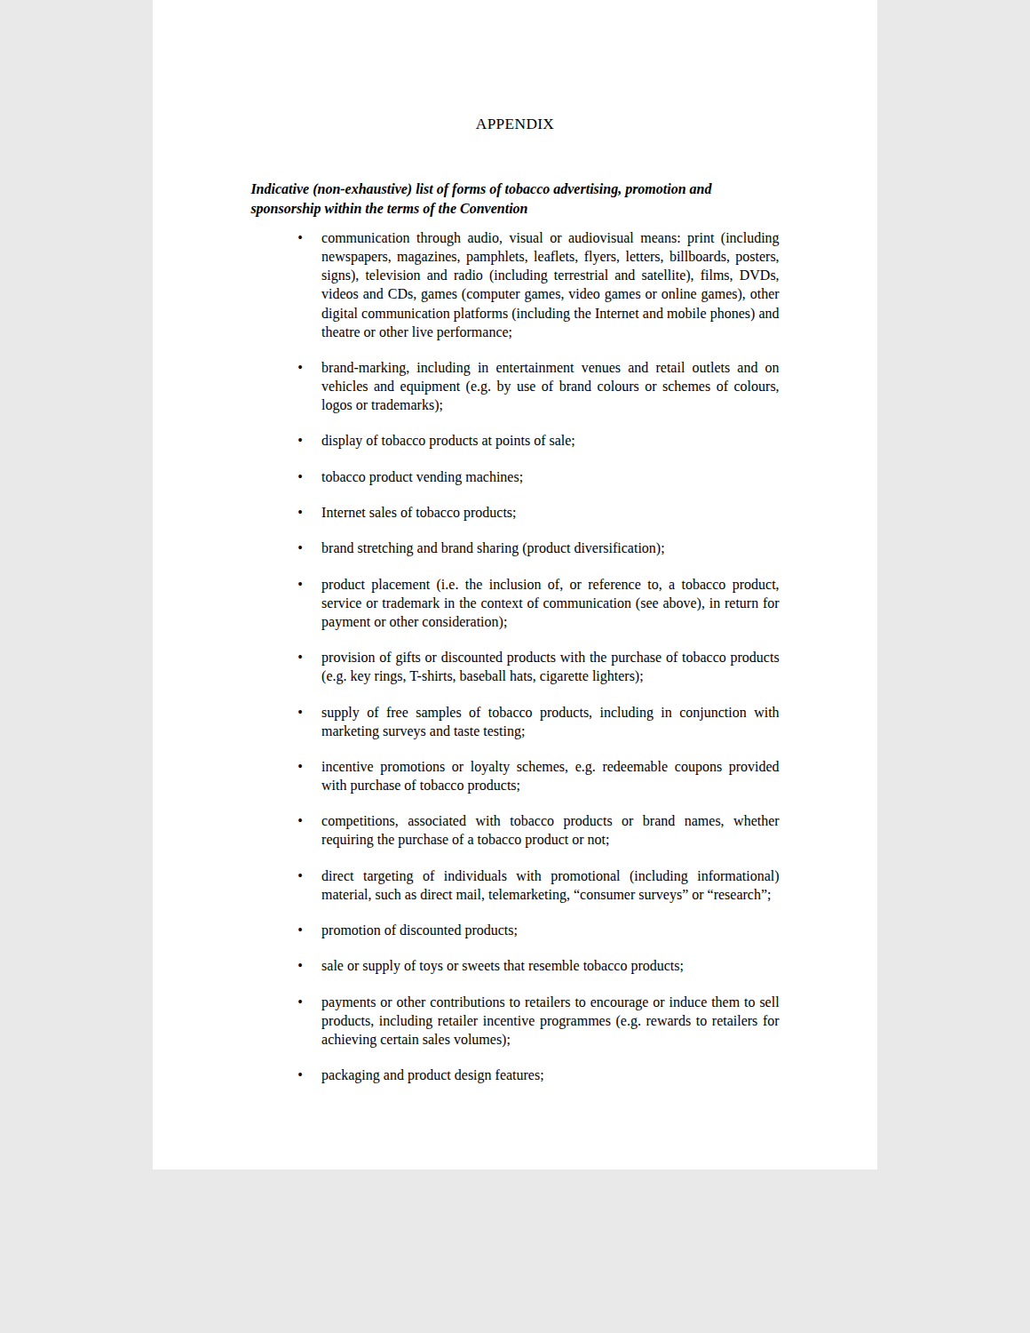APPENDIX
Indicative (non-exhaustive) list of forms of tobacco advertising, promotion and sponsorship within the terms of the Convention
communication through audio, visual or audiovisual means: print (including newspapers, magazines, pamphlets, leaflets, flyers, letters, billboards, posters, signs), television and radio (including terrestrial and satellite), films, DVDs, videos and CDs, games (computer games, video games or online games), other digital communication platforms (including the Internet and mobile phones) and theatre or other live performance;
brand-marking, including in entertainment venues and retail outlets and on vehicles and equipment (e.g. by use of brand colours or schemes of colours, logos or trademarks);
display of tobacco products at points of sale;
tobacco product vending machines;
Internet sales of tobacco products;
brand stretching and brand sharing (product diversification);
product placement (i.e. the inclusion of, or reference to, a tobacco product, service or trademark in the context of communication (see above), in return for payment or other consideration);
provision of gifts or discounted products with the purchase of tobacco products (e.g. key rings, T-shirts, baseball hats, cigarette lighters);
supply of free samples of tobacco products, including in conjunction with marketing surveys and taste testing;
incentive promotions or loyalty schemes, e.g. redeemable coupons provided with purchase of tobacco products;
competitions, associated with tobacco products or brand names, whether requiring the purchase of a tobacco product or not;
direct targeting of individuals with promotional (including informational) material, such as direct mail, telemarketing, “consumer surveys” or “research”;
promotion of discounted products;
sale or supply of toys or sweets that resemble tobacco products;
payments or other contributions to retailers to encourage or induce them to sell products, including retailer incentive programmes (e.g. rewards to retailers for achieving certain sales volumes);
packaging and product design features;